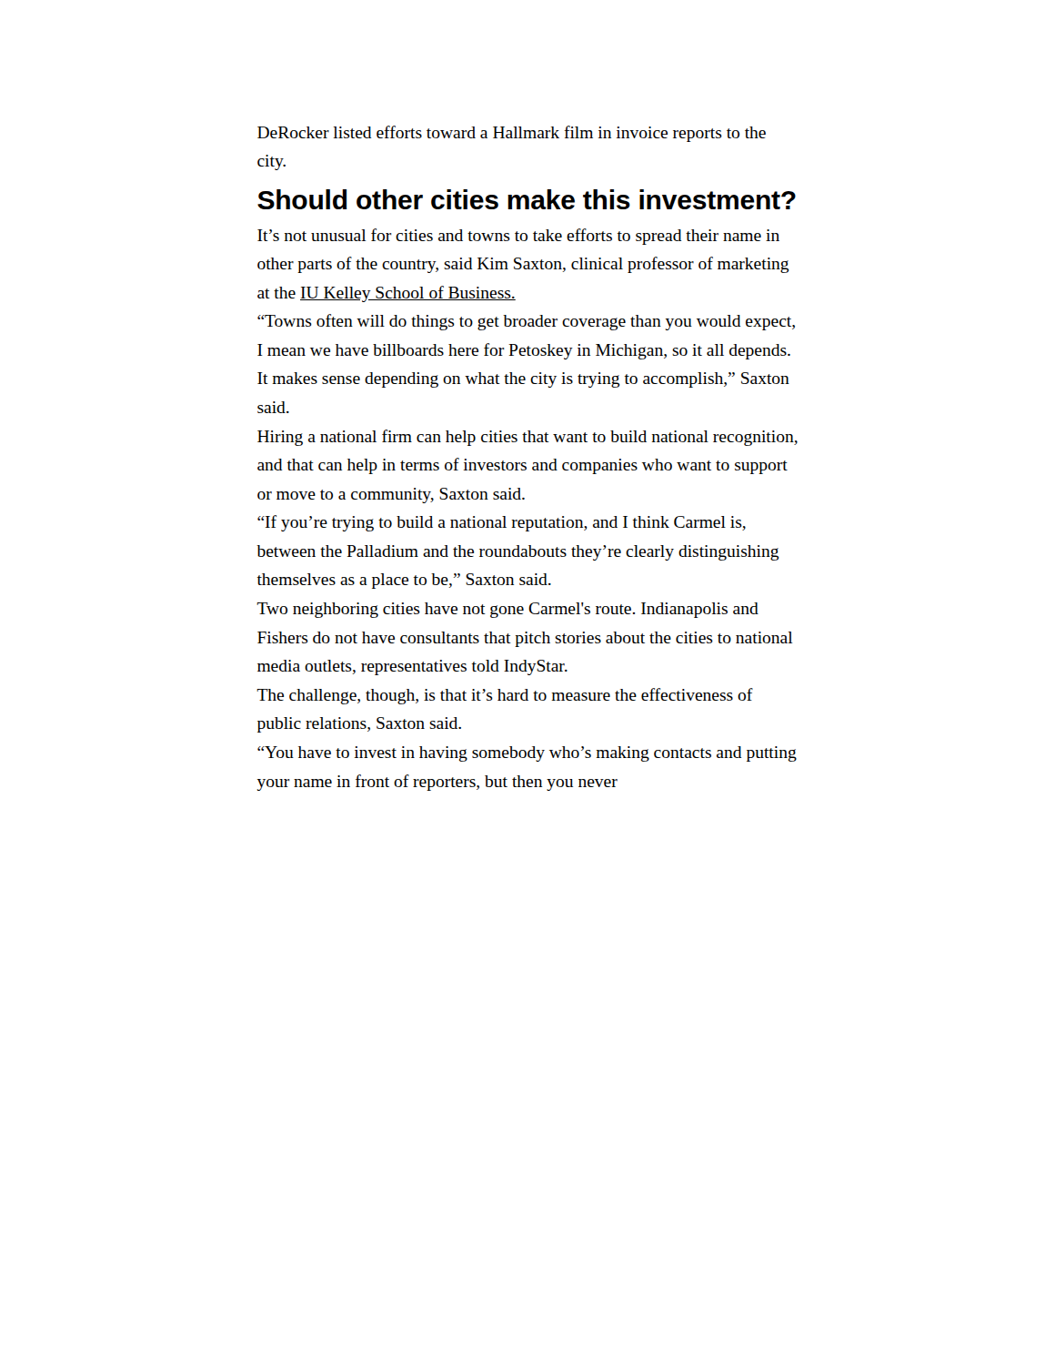DeRocker listed efforts toward a Hallmark film in invoice reports to the city.
Should other cities make this investment?
It’s not unusual for cities and towns to take efforts to spread their name in other parts of the country, said Kim Saxton, clinical professor of marketing at the IU Kelley School of Business.
“Towns often will do things to get broader coverage than you would expect, I mean we have billboards here for Petoskey in Michigan, so it all depends. It makes sense depending on what the city is trying to accomplish,” Saxton said.
Hiring a national firm can help cities that want to build national recognition, and that can help in terms of investors and companies who want to support or move to a community, Saxton said.
“If you’re trying to build a national reputation, and I think Carmel is, between the Palladium and the roundabouts they’re clearly distinguishing themselves as a place to be,” Saxton said.
Two neighboring cities have not gone Carmel's route. Indianapolis and Fishers do not have consultants that pitch stories about the cities to national media outlets, representatives told IndyStar.
The challenge, though, is that it’s hard to measure the effectiveness of public relations, Saxton said.
“You have to invest in having somebody who’s making contacts and putting your name in front of reporters, but then you never